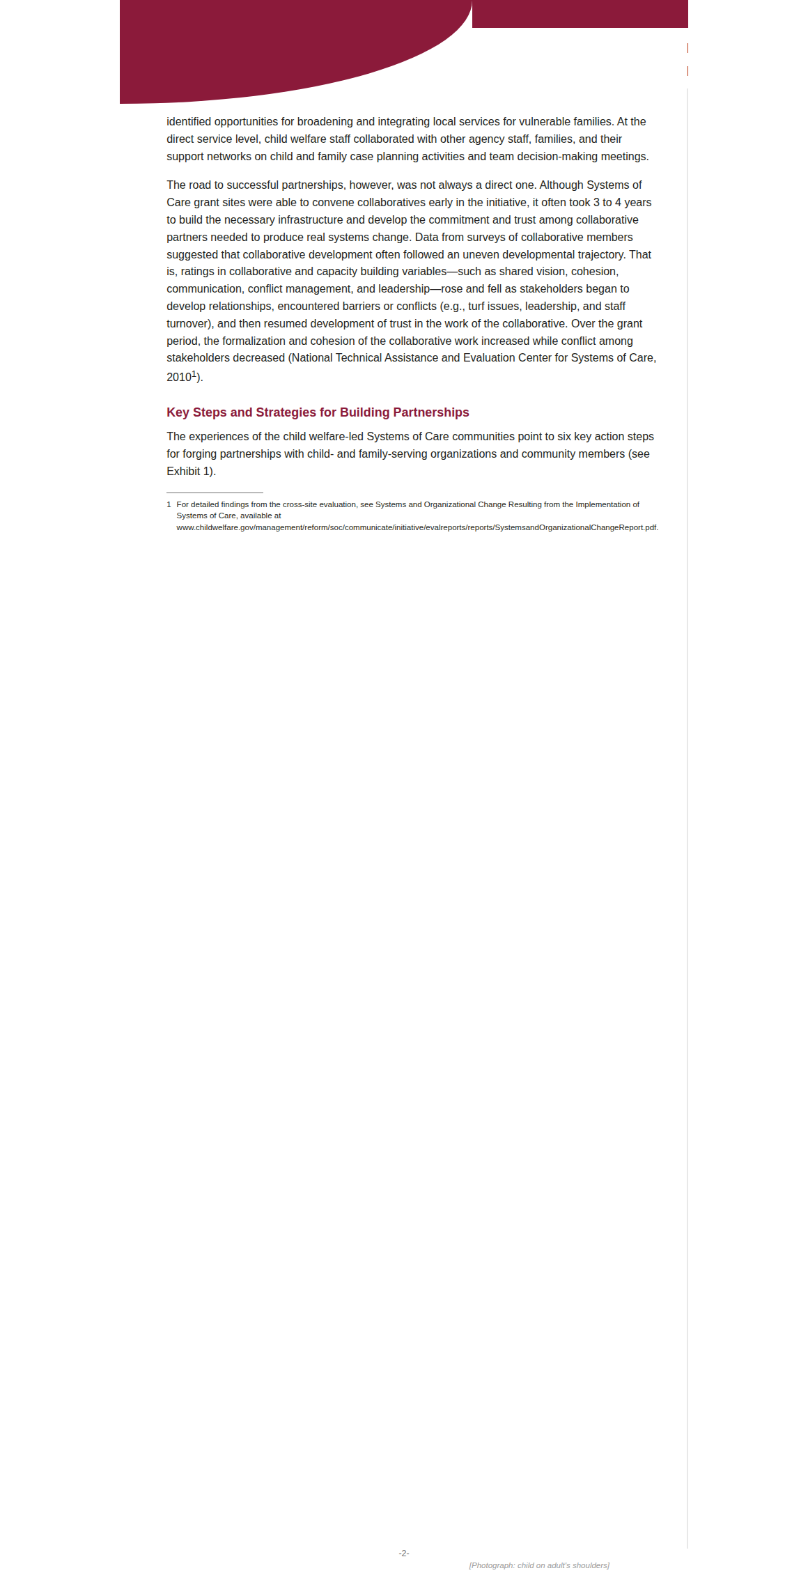identified opportunities for broadening and integrating local services for vulnerable families. At the direct service level, child welfare staff collaborated with other agency staff, families, and their support networks on child and family case planning activities and team decision-making meetings.
The road to successful partnerships, however, was not always a direct one. Although Systems of Care grant sites were able to convene collaboratives early in the initiative, it often took 3 to 4 years to build the necessary infrastructure and develop the commitment and trust among collaborative partners needed to produce real systems change. Data from surveys of collaborative members suggested that collaborative development often followed an uneven developmental trajectory. That is, ratings in collaborative and capacity building variables—such as shared vision, cohesion, communication, conflict management, and leadership—rose and fell as stakeholders began to develop relationships, encountered barriers or conflicts (e.g., turf issues, leadership, and staff turnover), and then resumed development of trust in the work of the collaborative. Over the grant period, the formalization and cohesion of the collaborative work increased while conflict among stakeholders decreased (National Technical Assistance and Evaluation Center for Systems of Care, 20101).
Key Steps and Strategies for Building Partnerships
The experiences of the child welfare-led Systems of Care communities point to six key action steps for forging partnerships with child- and family-serving organizations and community members (see Exhibit 1).
1
For detailed findings from the cross-site evaluation, see Systems and Organizational Change Resulting from the Implementation of Systems of Care, available at www.childwelfare.gov/management/reform/soc/communicate/initiative/evalreports/reports/SystemsandOrganizationalChangeReport.pdf.
Evaluation Findings
The cross-site evaluation of Systems of Care (National Technical Assistance and Evaluation Center for Systems of Care, 2010) found that:
Community partners perceived that their collaborative efforts were effective in promoting positive changes in policies, procedures, and practices and, ultimately, in creating positive outcomes for children and families.
Child welfare staff felt increasingly encouraged and supported to adopt collaborative practices and community-based approaches.
Child welfare agencies experienced increases in broad-based community support, which helped them weather crises associated with child fatalities.
Interagency partners became more active participants in child welfare case planning processes and their services to children and families in the child welfare system nearly tripled.
[Photograph: child on adult's shoulders]
-2-